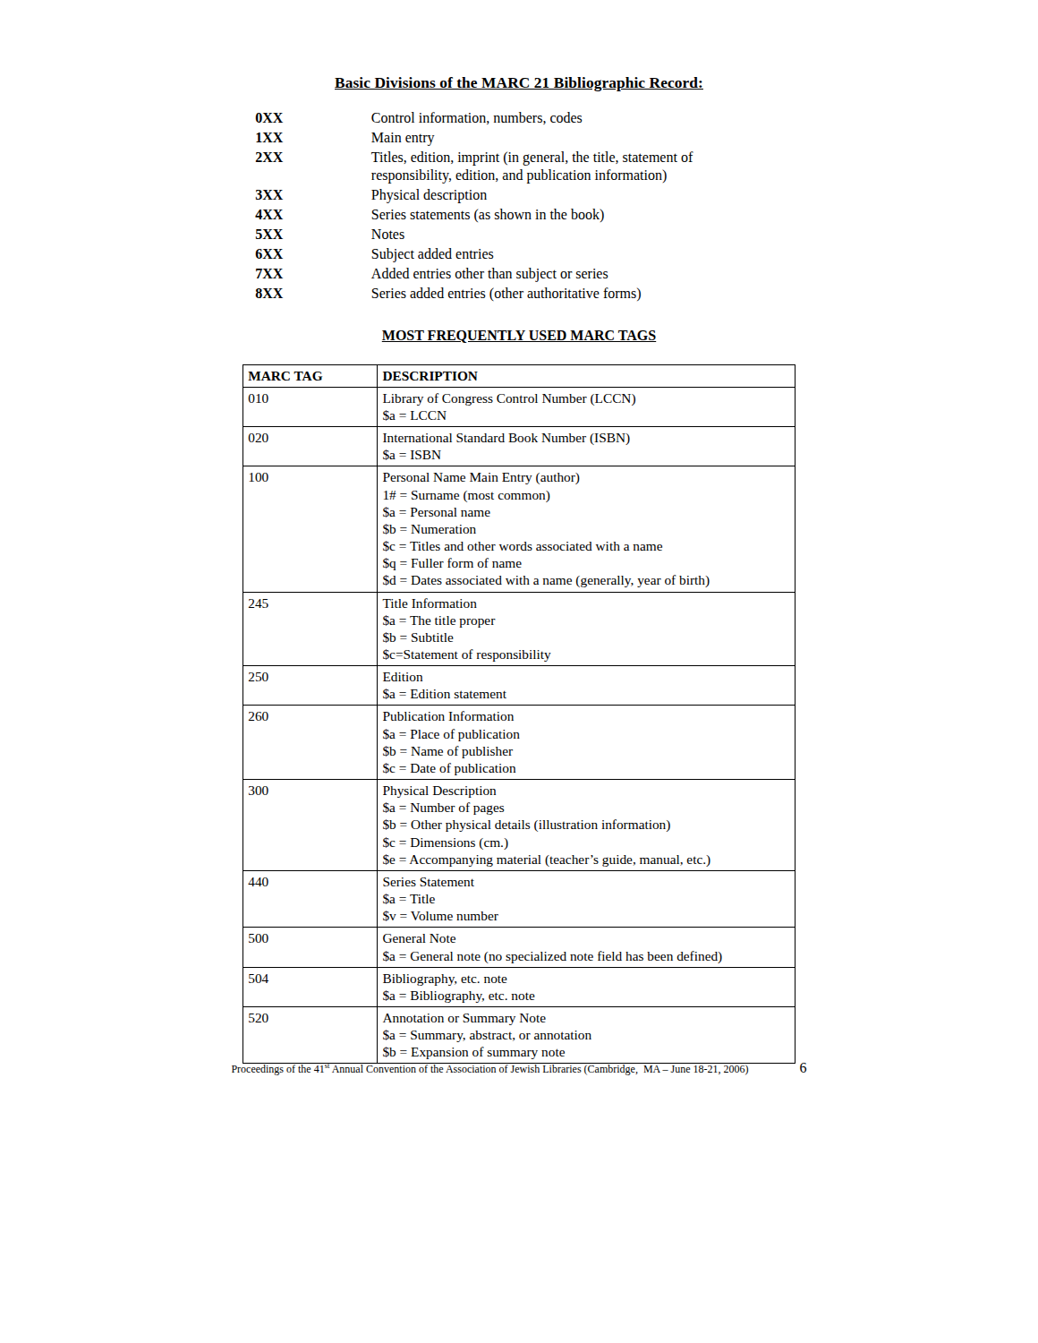Basic Divisions of the MARC 21 Bibliographic Record:
| 0XX | Control information, numbers, codes |
| 1XX | Main entry |
| 2XX | Titles, edition, imprint (in general, the title, statement of responsibility, edition, and publication information) |
| 3XX | Physical description |
| 4XX | Series statements (as shown in the book) |
| 5XX | Notes |
| 6XX | Subject added entries |
| 7XX | Added entries other than subject or series |
| 8XX | Series added entries (other authoritative forms) |
MOST FREQUENTLY USED MARC TAGS
| MARC TAG | DESCRIPTION |
| --- | --- |
| 010 | Library of Congress Control Number (LCCN) $a = LCCN |
| 020 | International Standard Book Number (ISBN) $a = ISBN |
| 100 | Personal Name Main Entry (author) 1# = Surname (most common) $a = Personal name $b = Numeration $c = Titles and other words associated with a name $q = Fuller form of name $d = Dates associated with a name (generally, year of birth) |
| 245 | Title Information $a = The title proper $b = Subtitle $c=Statement of responsibility |
| 250 | Edition $a = Edition statement |
| 260 | Publication Information $a = Place of publication $b = Name of publisher $c = Date of publication |
| 300 | Physical Description $a = Number of pages $b = Other physical details (illustration information) $c = Dimensions (cm.) $e = Accompanying material (teacher’s guide, manual, etc.) |
| 440 | Series Statement $a = Title $v = Volume number |
| 500 | General Note $a = General note (no specialized note field has been defined) |
| 504 | Bibliography, etc. note $a = Bibliography, etc. note |
| 520 | Annotation or Summary Note $a = Summary, abstract, or annotation $b = Expansion of summary note |
Proceedings of the 41st Annual Convention of the Association of Jewish Libraries (Cambridge, MA – June 18-21, 2006) 6